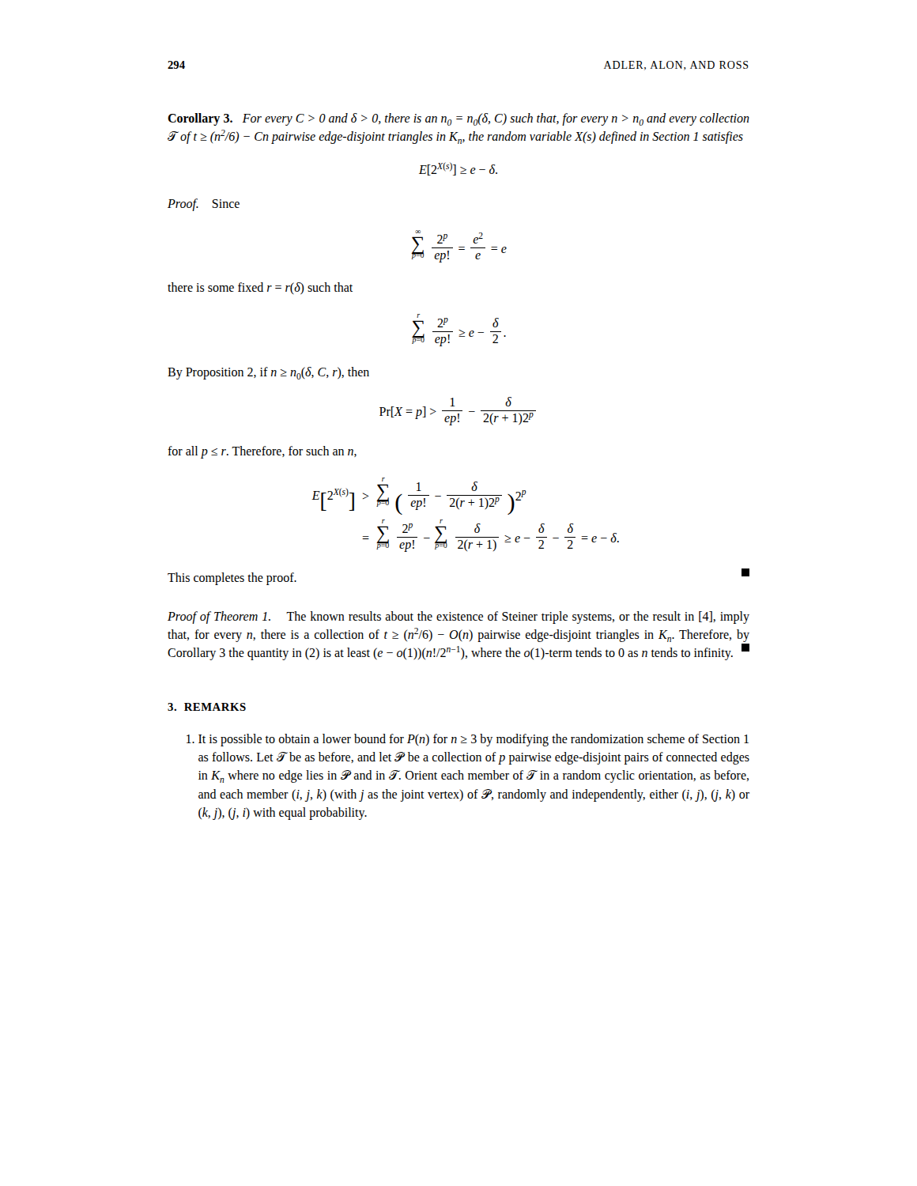294 ADLER, ALON, AND ROSS
Corollary 3. For every C > 0 and δ > 0, there is an n0 = n0(δ, C) such that, for every n > n0 and every collection 𝒯 of t ≥ (n2/6) − Cn pairwise edge-disjoint triangles in Kn, the random variable X(s) defined in Section 1 satisfies
E[2X(s)] ≥ e − δ.
Proof. Since
∞∑p=0 2p ep! = e2 e = e
there is some fixed r = r(δ) such that
r∑p=0 2p ep! ≥ e − δ 2.
By Proposition 2, if n ≥ n0(δ, C, r), then
Pr[X = p] > 1 ep! − δ 2(r + 1)2p
for all p ≤ r. Therefore, for such an n,
E[2X(s)] > r∑p=0 ( 1 ep! − δ 2(r + 1)2p ) 2p = r∑p=0 2p ep! − r∑p=0 δ 2(r + 1) ≥ e − δ 2 − δ 2 = e − δ.
This completes the proof.
Proof of Theorem 1. The known results about the existence of Steiner triple systems, or the result in [4], imply that, for every n, there is a collection of t ≥ (n2/6) − O(n) pairwise edge-disjoint triangles in Kn. Therefore, by Corollary 3 the quantity in (2) is at least (e − o(1))(n!/2n−1), where the o(1)-term tends to 0 as n tends to infinity.
3. REMARKS
It is possible to obtain a lower bound for P(n) for n ≥ 3 by modifying the randomization scheme of Section 1 as follows. Let 𝒯 be as before, and let 𝒫 be a collection of p pairwise edge-disjoint pairs of connected edges in Kn where no edge lies in 𝒫 and in 𝒯. Orient each member of 𝒯 in a random cyclic orientation, as before, and each member (i, j, k) (with j as the joint vertex) of 𝒫, randomly and independently, either (i, j), (j, k) or (k, j), (j, i) with equal probability.